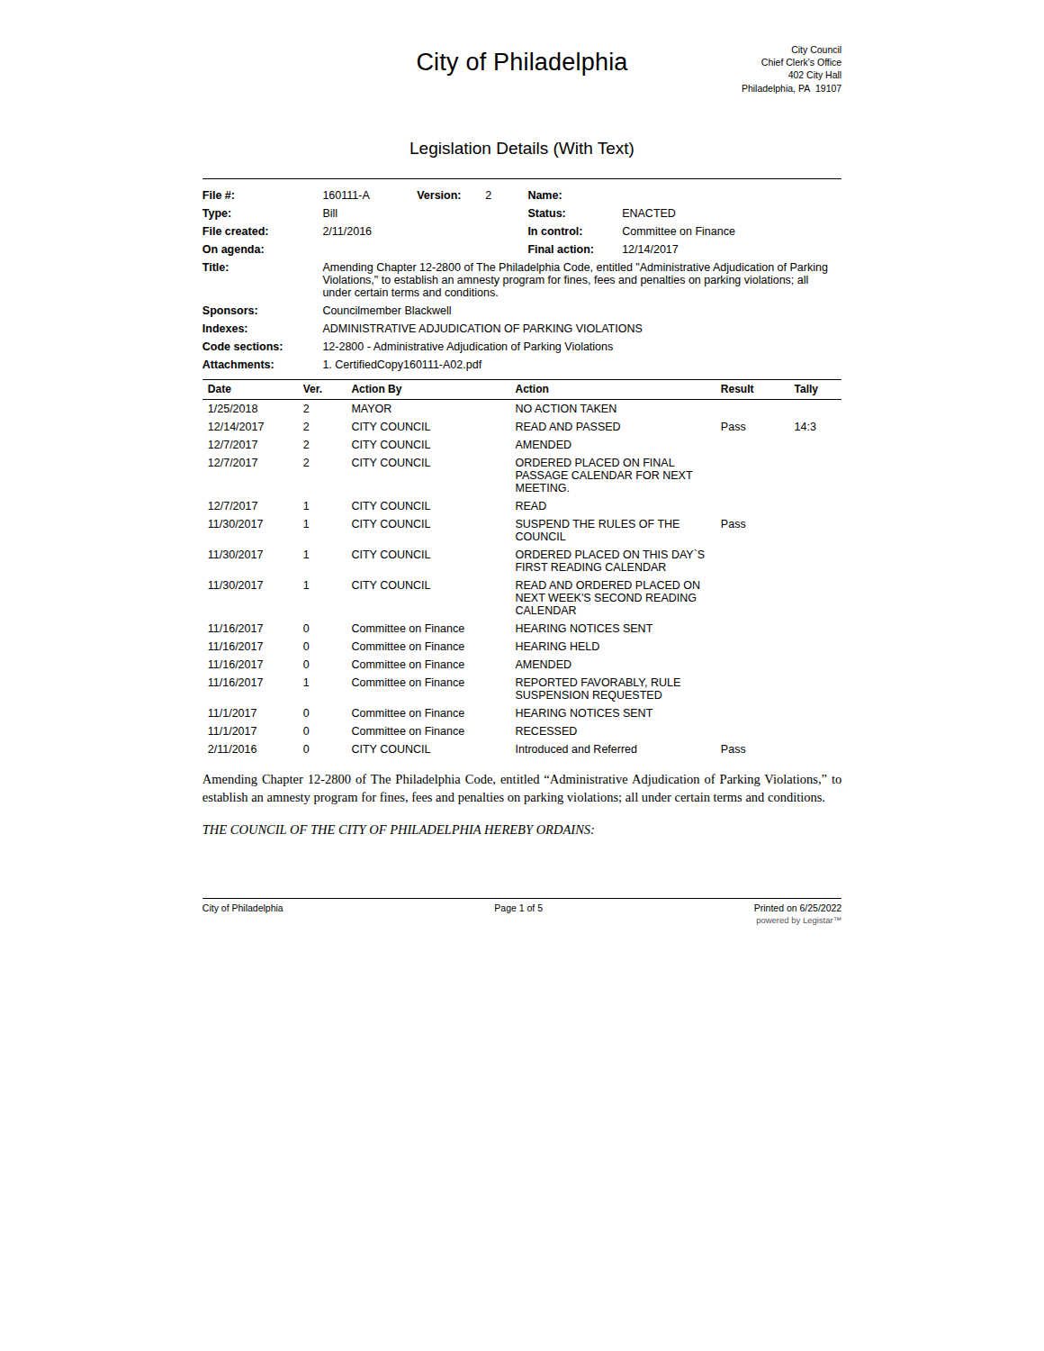City Council
Chief Clerk's Office
402 City Hall
Philadelphia, PA 19107
City of Philadelphia
Legislation Details (With Text)
| File #: | 160111-A | Version: | 2 | Name: | |
| Type: | Bill | | | Status: | ENACTED |
| File created: | 2/11/2016 | | | In control: | Committee on Finance |
| On agenda: | | | | Final action: | 12/14/2017 |
| Title: | Amending Chapter 12-2800 of The Philadelphia Code, entitled "Administrative Adjudication of Parking Violations," to establish an amnesty program for fines, fees and penalties on parking violations; all under certain terms and conditions. |
| Sponsors: | Councilmember Blackwell |
| Indexes: | ADMINISTRATIVE ADJUDICATION OF PARKING VIOLATIONS |
| Code sections: | 12-2800 - Administrative Adjudication of Parking Violations |
| Attachments: | 1. CertifiedCopy160111-A02.pdf |
| Date | Ver. | Action By | Action | Result | Tally |
| --- | --- | --- | --- | --- | --- |
| 1/25/2018 | 2 | MAYOR | NO ACTION TAKEN | | |
| 12/14/2017 | 2 | CITY COUNCIL | READ AND PASSED | Pass | 14:3 |
| 12/7/2017 | 2 | CITY COUNCIL | AMENDED | | |
| 12/7/2017 | 2 | CITY COUNCIL | ORDERED PLACED ON FINAL PASSAGE CALENDAR FOR NEXT MEETING. | | |
| 12/7/2017 | 1 | CITY COUNCIL | READ | | |
| 11/30/2017 | 1 | CITY COUNCIL | SUSPEND THE RULES OF THE COUNCIL | Pass | |
| 11/30/2017 | 1 | CITY COUNCIL | ORDERED PLACED ON THIS DAY`S FIRST READING CALENDAR | | |
| 11/30/2017 | 1 | CITY COUNCIL | READ AND ORDERED PLACED ON NEXT WEEK'S SECOND READING CALENDAR | | |
| 11/16/2017 | 0 | Committee on Finance | HEARING NOTICES SENT | | |
| 11/16/2017 | 0 | Committee on Finance | HEARING HELD | | |
| 11/16/2017 | 0 | Committee on Finance | AMENDED | | |
| 11/16/2017 | 1 | Committee on Finance | REPORTED FAVORABLY, RULE SUSPENSION REQUESTED | | |
| 11/1/2017 | 0 | Committee on Finance | HEARING NOTICES SENT | | |
| 11/1/2017 | 0 | Committee on Finance | RECESSED | | |
| 2/11/2016 | 0 | CITY COUNCIL | Introduced and Referred | Pass | |
Amending Chapter 12-2800 of The Philadelphia Code, entitled “Administrative Adjudication of Parking Violations,” to establish an amnesty program for fines, fees and penalties on parking violations; all under certain terms and conditions.
THE COUNCIL OF THE CITY OF PHILADELPHIA HEREBY ORDAINS:
City of Philadelphia
Page 1 of 5
Printed on 6/25/2022
powered by Legistar™